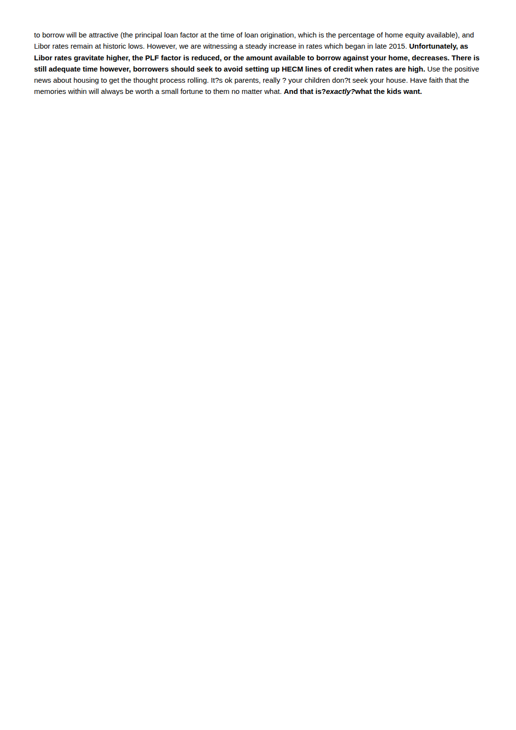to borrow will be attractive (the principal loan factor at the time of loan origination, which is the percentage of home equity available), and Libor rates remain at historic lows. However, we are witnessing a steady increase in rates which began in late 2015. Unfortunately, as Libor rates gravitate higher, the PLF factor is reduced, or the amount available to borrow against your home, decreases. There is still adequate time however, borrowers should seek to avoid setting up HECM lines of credit when rates are high. Use the positive news about housing to get the thought process rolling. It?s ok parents, really ? your children don?t seek your house. Have faith that the memories within will always be worth a small fortune to them no matter what. And that is?exactly?what the kids want.